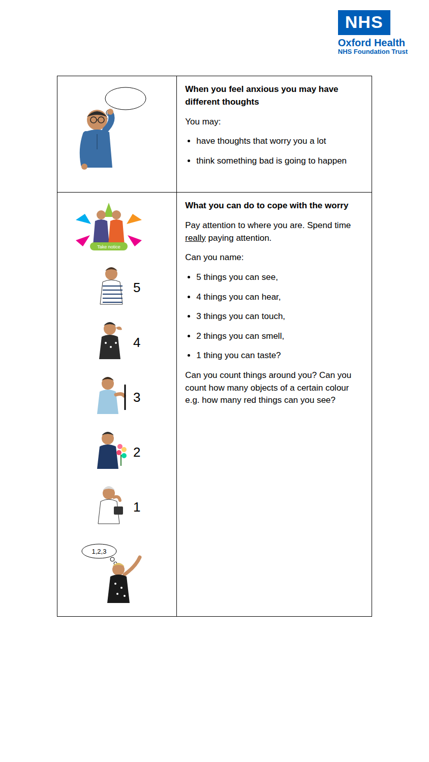NHS
Oxford Health
NHS Foundation Trust
| | When you feel anxious you may have different thoughts You may: have thoughts that worry you a lot think something bad is going to happen |
| Take notice 5 4 3 2 1 1,2,3 | What you can do to cope with the worry Pay attention to where you are. Spend time really paying attention. Can you name: 5 things you can see, 4 things you can hear, 3 things you can touch, 2 things you can smell, 1 thing you can taste? Can you count things around you? Can you count how many objects of a certain colour e.g. how many red things can you see? |